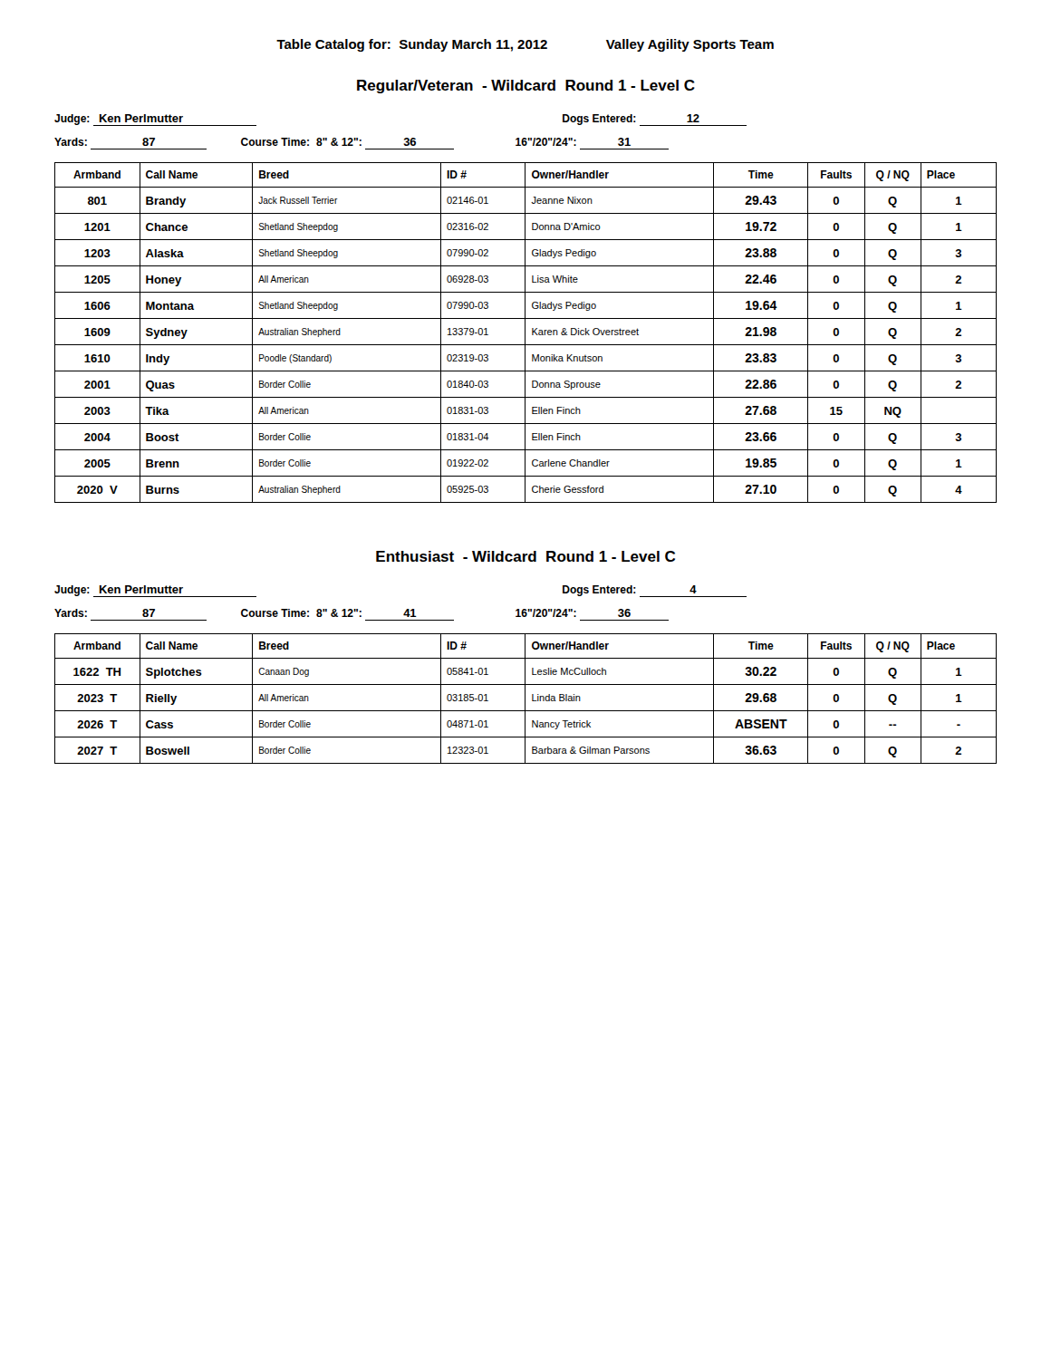Table Catalog for: Sunday March 11, 2012 Valley Agility Sports Team
Regular/Veteran - Wildcard Round 1 - Level C
Judge: Ken Perlmutter Dogs Entered: 12
Yards: 87 Course Time: 8" & 12": 36 16"/20"/24": 31
| Armband | Call Name | Breed | ID # | Owner/Handler | Time | Faults | Q / NQ | Place |
| --- | --- | --- | --- | --- | --- | --- | --- | --- |
| 801 | Brandy | Jack Russell Terrier | 02146-01 | Jeanne Nixon | 29.43 | 0 | Q | 1 |
| 1201 | Chance | Shetland Sheepdog | 02316-02 | Donna D'Amico | 19.72 | 0 | Q | 1 |
| 1203 | Alaska | Shetland Sheepdog | 07990-02 | Gladys Pedigo | 23.88 | 0 | Q | 3 |
| 1205 | Honey | All American | 06928-03 | Lisa White | 22.46 | 0 | Q | 2 |
| 1606 | Montana | Shetland Sheepdog | 07990-03 | Gladys Pedigo | 19.64 | 0 | Q | 1 |
| 1609 | Sydney | Australian Shepherd | 13379-01 | Karen & Dick Overstreet | 21.98 | 0 | Q | 2 |
| 1610 | Indy | Poodle (Standard) | 02319-03 | Monika Knutson | 23.83 | 0 | Q | 3 |
| 2001 | Quas | Border Collie | 01840-03 | Donna Sprouse | 22.86 | 0 | Q | 2 |
| 2003 | Tika | All American | 01831-03 | Ellen Finch | 27.68 | 15 | NQ | |
| 2004 | Boost | Border Collie | 01831-04 | Ellen Finch | 23.66 | 0 | Q | 3 |
| 2005 | Brenn | Border Collie | 01922-02 | Carlene Chandler | 19.85 | 0 | Q | 1 |
| 2020 V | Burns | Australian Shepherd | 05925-03 | Cherie Gessford | 27.10 | 0 | Q | 4 |
Enthusiast - Wildcard Round 1 - Level C
Judge: Ken Perlmutter Dogs Entered: 4
Yards: 87 Course Time: 8" & 12": 41 16"/20"/24": 36
| Armband | Call Name | Breed | ID # | Owner/Handler | Time | Faults | Q / NQ | Place |
| --- | --- | --- | --- | --- | --- | --- | --- | --- |
| 1622 TH | Splotches | Canaan Dog | 05841-01 | Leslie McCulloch | 30.22 | 0 | Q | 1 |
| 2023 T | Rielly | All American | 03185-01 | Linda Blain | 29.68 | 0 | Q | 1 |
| 2026 T | Cass | Border Collie | 04871-01 | Nancy Tetrick | ABSENT | 0 | -- | - |
| 2027 T | Boswell | Border Collie | 12323-01 | Barbara & Gilman Parsons | 36.63 | 0 | Q | 2 |